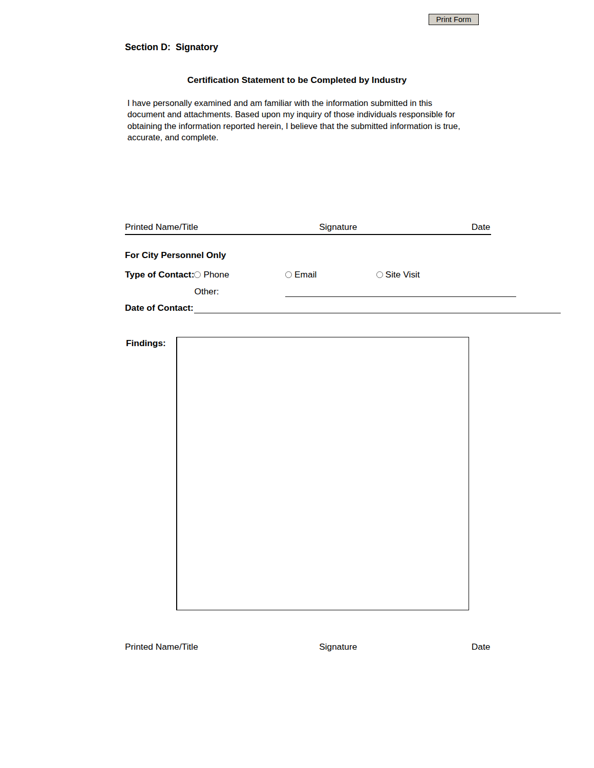Print Form
Section D: Signatory
Certification Statement to be Completed by Industry
I have personally examined and am familiar with the information submitted in this document and attachments. Based upon my inquiry of those individuals responsible for obtaining the information reported herein, I believe that the submitted information is true, accurate, and complete.
Printed Name/Title Signature Date
For City Personnel Only
| Type of Contact: | Phone | Email | Site Visit |
| | Other: | |
| Date of Contact: | |
Findings:
Printed Name/Title Signature Date